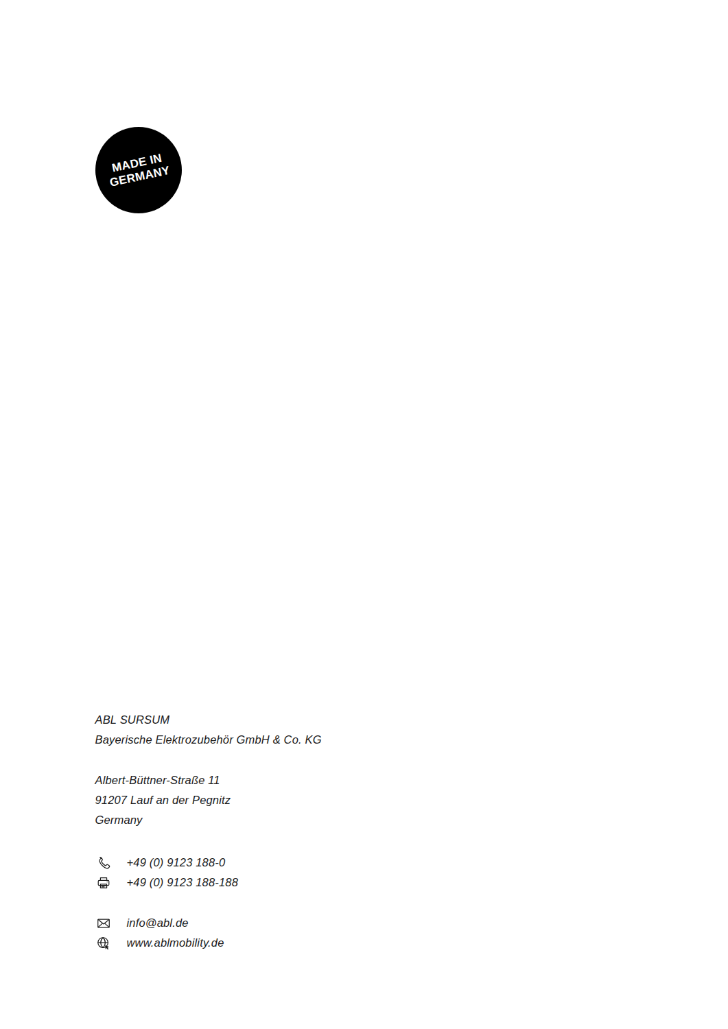Made in
Germany
ABL SURSUM
Bayerische Elektrozubehör GmbH & Co. KG
Albert-Büttner-Straße 11
91207 Lauf an der Pegnitz
Germany
+49 (0) 9123 188-0
+49 (0) 9123 188-188
info@abl.de
www.ablmobility.de